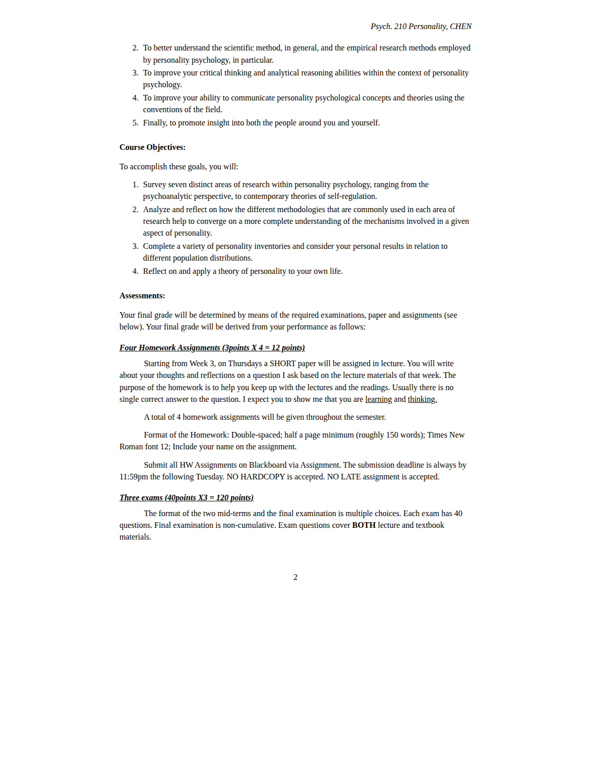Psych. 210 Personality, CHEN
To better understand the scientific method, in general, and the empirical research methods employed by personality psychology, in particular.
To improve your critical thinking and analytical reasoning abilities within the context of personality psychology.
To improve your ability to communicate personality psychological concepts and theories using the conventions of the field.
Finally, to promote insight into both the people around you and yourself.
Course Objectives:
To accomplish these goals, you will:
Survey seven distinct areas of research within personality psychology, ranging from the psychoanalytic perspective, to contemporary theories of self-regulation.
Analyze and reflect on how the different methodologies that are commonly used in each area of research help to converge on a more complete understanding of the mechanisms involved in a given aspect of personality.
Complete a variety of personality inventories and consider your personal results in relation to different population distributions.
Reflect on and apply a theory of personality to your own life.
Assessments:
Your final grade will be determined by means of the required examinations, paper and assignments (see below). Your final grade will be derived from your performance as follows:
Four Homework Assignments (3points X 4 = 12 points)
Starting from Week 3, on Thursdays a SHORT paper will be assigned in lecture. You will write about your thoughts and reflections on a question I ask based on the lecture materials of that week. The purpose of the homework is to help you keep up with the lectures and the readings. Usually there is no single correct answer to the question. I expect you to show me that you are learning and thinking.
A total of 4 homework assignments will be given throughout the semester.
Format of the Homework: Double-spaced; half a page minimum (roughly 150 words); Times New Roman font 12; Include your name on the assignment.
Submit all HW Assignments on Blackboard via Assignment. The submission deadline is always by 11:59pm the following Tuesday. NO HARDCOPY is accepted. NO LATE assignment is accepted.
Three exams (40points X3 = 120 points)
The format of the two mid-terms and the final examination is multiple choices. Each exam has 40 questions. Final examination is non-cumulative. Exam questions cover BOTH lecture and textbook materials.
2